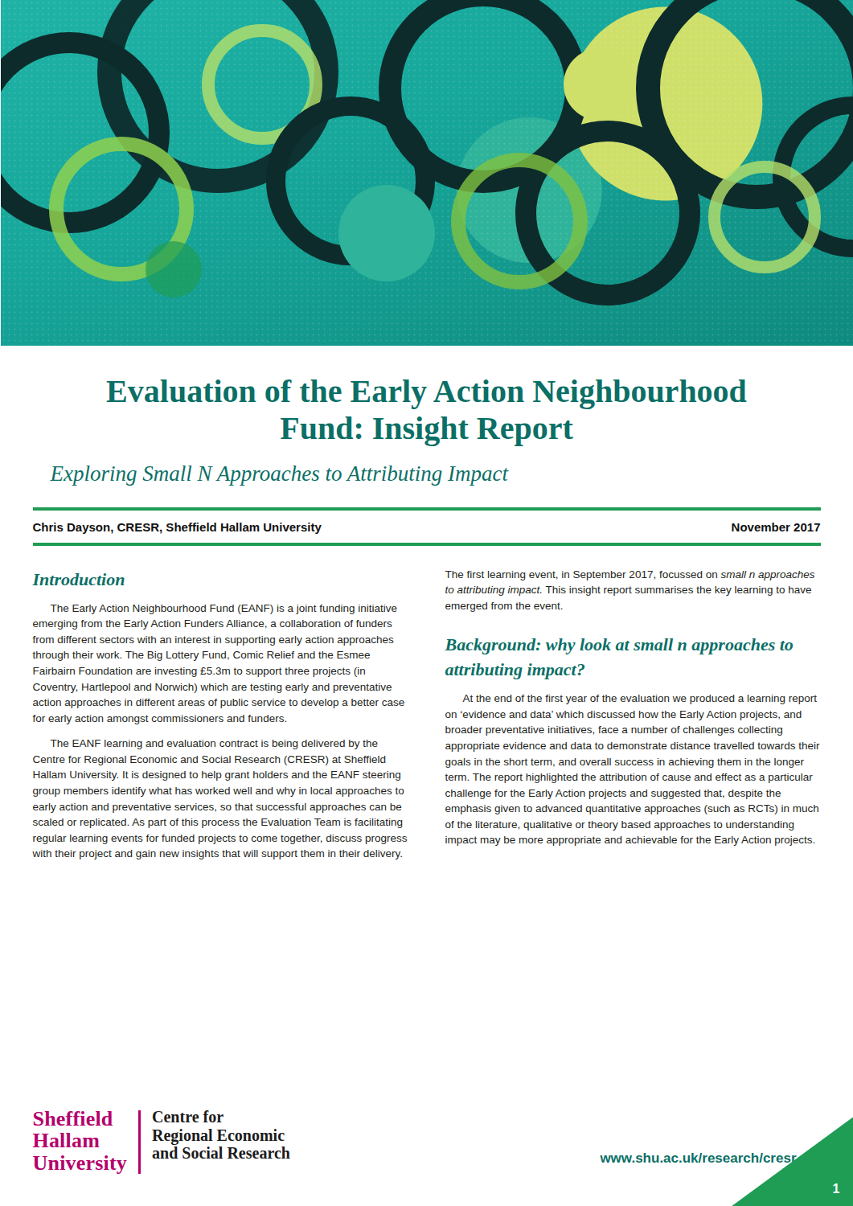Evaluation of the Early Action Neighbourhood
Fund: Insight Report
Exploring Small N Approaches to Attributing Impact
Chris Dayson, CRESR, Sheffield Hallam University November 2017
Introduction
The Early Action Neighbourhood Fund (EANF) is a joint funding initiative emerging from the Early Action Funders Alliance, a collaboration of funders from different sectors with an interest in supporting early action approaches through their work. The Big Lottery Fund, Comic Relief and the Esmee Fairbairn Foundation are investing £5.3m to support three projects (in Coventry, Hartlepool and Norwich) which are testing early and preventative action approaches in different areas of public service to develop a better case for early action amongst commissioners and funders.
The EANF learning and evaluation contract is being delivered by the Centre for Regional Economic and Social Research (CRESR) at Sheffield Hallam University. It is designed to help grant holders and the EANF steering group members identify what has worked well and why in local approaches to early action and preventative services, so that successful approaches can be scaled or replicated. As part of this process the Evaluation Team is facilitating regular learning events for funded projects to come together, discuss progress with their project and gain new insights that will support them in their delivery. The first learning event, in September 2017, focussed on small n approaches to attributing impact. This insight report summarises the key learning to have emerged from the event.
Background: why look at small n approaches to attributing impact?
At the end of the first year of the evaluation we produced a learning report on ‘evidence and data’ which discussed how the Early Action projects, and broader preventative initiatives, face a number of challenges collecting appropriate evidence and data to demonstrate distance travelled towards their goals in the short term, and overall success in achieving them in the longer term. The report highlighted the attribution of cause and effect as a particular challenge for the Early Action projects and suggested that, despite the emphasis given to advanced quantitative approaches (such as RCTs) in much of the literature, qualitative or theory based approaches to understanding impact may be more appropriate and achievable for the Early Action projects.
Sheffield
Hallam
University
Centre for
Regional Economic
and Social Research
www.shu.ac.uk/research/cresr
1